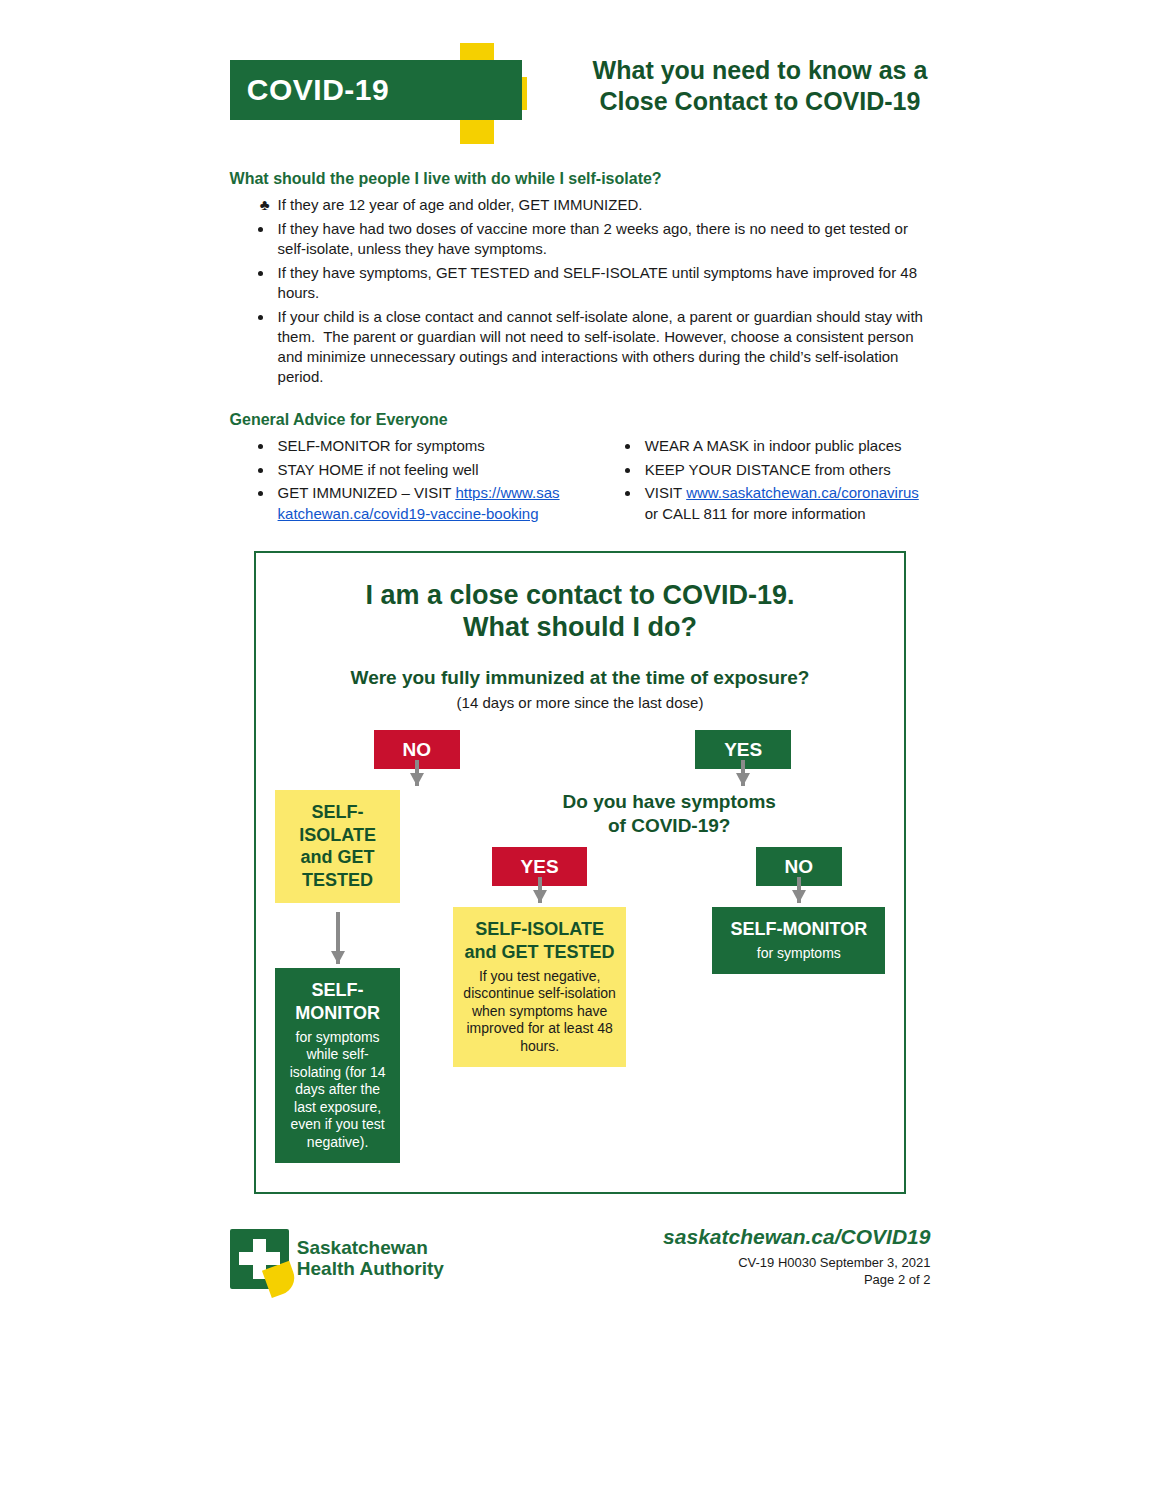COVID-19
What you need to know as a
Close Contact to COVID-19
What should the people I live with do while I self-isolate?
If they are 12 year of age and older, GET IMMUNIZED.
If they have had two doses of vaccine more than 2 weeks ago, there is no need to get tested or self-isolate, unless they have symptoms.
If they have symptoms, GET TESTED and SELF-ISOLATE until symptoms have improved for 48 hours.
If your child is a close contact and cannot self-isolate alone, a parent or guardian should stay with them. The parent or guardian will not need to self-isolate. However, choose a consistent person and minimize unnecessary outings and interactions with others during the child’s self-isolation period.
General Advice for Everyone
SELF-MONITOR for symptoms
STAY HOME if not feeling well
GET IMMUNIZED – VISIT https://www.saskatchewan.ca/covid19-vaccine-booking
WEAR A MASK in indoor public places
KEEP YOUR DISTANCE from others
VISIT www.saskatchewan.ca/coronavirus or CALL 811 for more information
I am a close contact to COVID-19.
What should I do?
Were you fully immunized at the time of exposure? (14 days or more since the last dose)
NO
YES
SELF-ISOLATE
and GET TESTED
SELF-MONITOR for symptoms while self-isolating (for 14 days after the last exposure, even if you test negative).
Do you have symptoms
of COVID-19?
YES
NO
SELF-ISOLATE
and GET TESTED If you test negative, discontinue self-isolation when symptoms have improved for at least 48 hours.
SELF-MONITOR for symptoms
Saskatchewan
Health Authority
saskatchewan.ca/COVID19
CV-19 H0030 September 3, 2021
Page 2 of 2